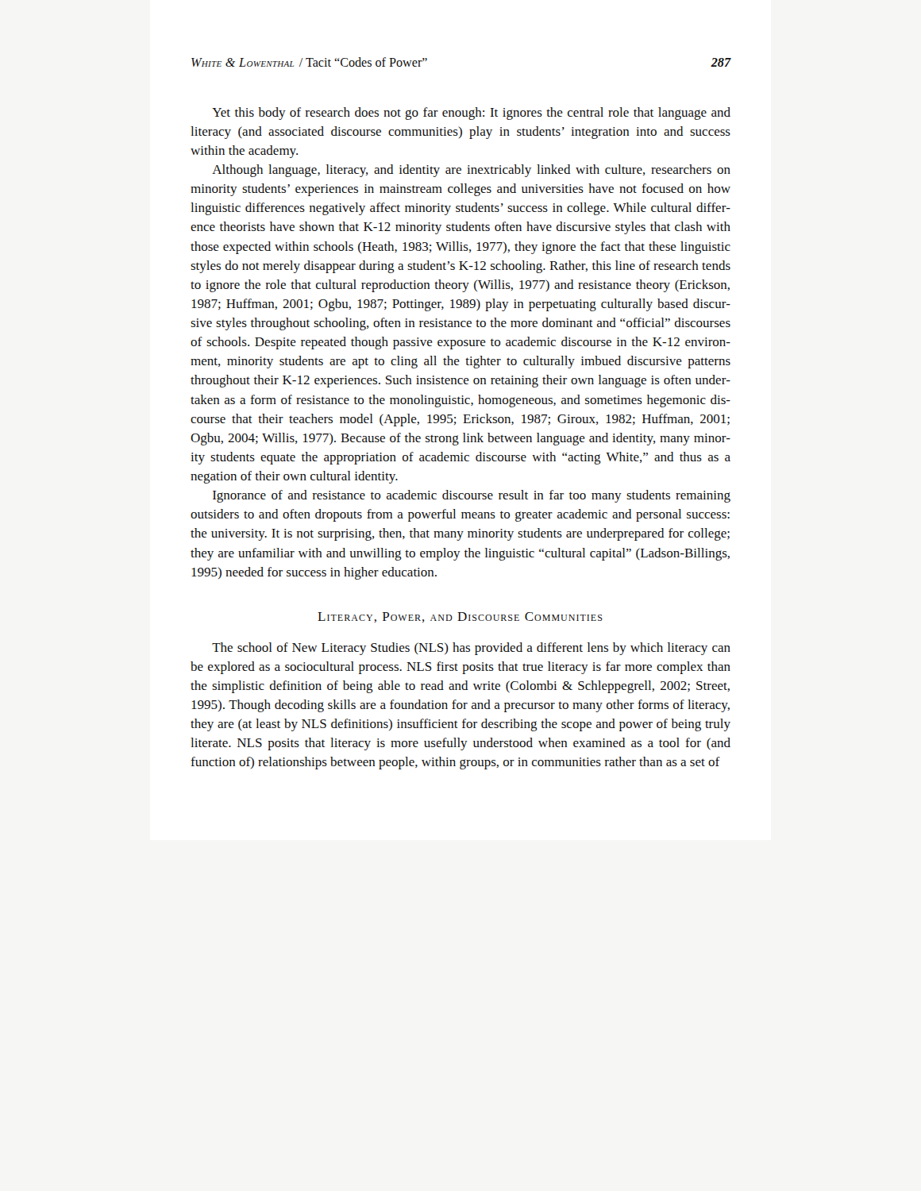White & Lowenthal / Tacit “Codes of Power” 287
Yet this body of research does not go far enough: It ignores the central role that language and literacy (and associated discourse communities) play in students’ integration into and success within the academy.
Although language, literacy, and identity are inextricably linked with culture, researchers on minority students’ experiences in mainstream colleges and universities have not focused on how linguistic differences negatively affect minority students’ success in college. While cultural difference theorists have shown that K-12 minority students often have discursive styles that clash with those expected within schools (Heath, 1983; Willis, 1977), they ignore the fact that these linguistic styles do not merely disappear during a student’s K-12 schooling. Rather, this line of research tends to ignore the role that cultural reproduction theory (Willis, 1977) and resistance theory (Erickson, 1987; Huffman, 2001; Ogbu, 1987; Pottinger, 1989) play in perpetuating culturally based discursive styles throughout schooling, often in resistance to the more dominant and “official” discourses of schools. Despite repeated though passive exposure to academic discourse in the K-12 environment, minority students are apt to cling all the tighter to culturally imbued discursive patterns throughout their K-12 experiences. Such insistence on retaining their own language is often undertaken as a form of resistance to the monolinguistic, homogeneous, and sometimes hegemonic discourse that their teachers model (Apple, 1995; Erickson, 1987; Giroux, 1982; Huffman, 2001; Ogbu, 2004; Willis, 1977). Because of the strong link between language and identity, many minority students equate the appropriation of academic discourse with “acting White,” and thus as a negation of their own cultural identity.
Ignorance of and resistance to academic discourse result in far too many students remaining outsiders to and often dropouts from a powerful means to greater academic and personal success: the university. It is not surprising, then, that many minority students are underprepared for college; they are unfamiliar with and unwilling to employ the linguistic “cultural capital” (Ladson-Billings, 1995) needed for success in higher education.
Literacy, Power, and Discourse Communities
The school of New Literacy Studies (NLS) has provided a different lens by which literacy can be explored as a sociocultural process. NLS first posits that true literacy is far more complex than the simplistic definition of being able to read and write (Colombi & Schleppegrell, 2002; Street, 1995). Though decoding skills are a foundation for and a precursor to many other forms of literacy, they are (at least by NLS definitions) insufficient for describing the scope and power of being truly literate. NLS posits that literacy is more usefully understood when examined as a tool for (and function of) relationships between people, within groups, or in communities rather than as a set of